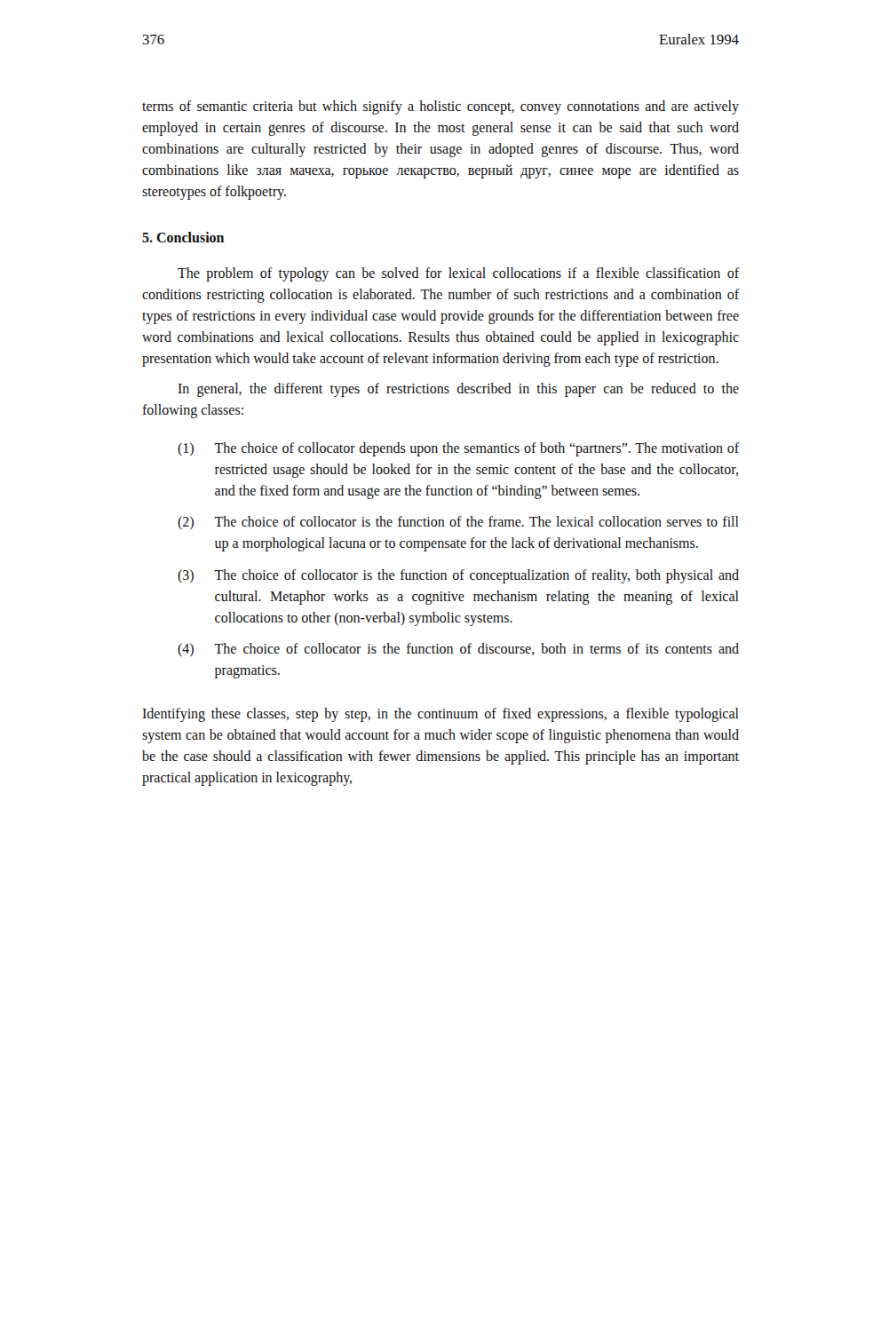376 Euralex 1994
terms of semantic criteria but which signify a holistic concept, convey connotations and are actively employed in certain genres of discourse. In the most general sense it can be said that such word combinations are culturally restricted by their usage in adopted genres of discourse. Thus, word combinations like злая мачеха, горькое лекарство, верный друг, синее море are identified as stereotypes of folkpoetry.
5. Conclusion
The problem of typology can be solved for lexical collocations if a flexible classification of conditions restricting collocation is elaborated. The number of such restrictions and a combination of types of restrictions in every individual case would provide grounds for the differentiation between free word combinations and lexical collocations. Results thus obtained could be applied in lexicographic presentation which would take account of relevant information deriving from each type of restriction.
In general, the different types of restrictions described in this paper can be reduced to the following classes:
The choice of collocator depends upon the semantics of both “partners”. The motivation of restricted usage should be looked for in the semic content of the base and the collocator, and the fixed form and usage are the function of “binding” between semes.
The choice of collocator is the function of the frame. The lexical collocation serves to fill up a morphological lacuna or to compensate for the lack of derivational mechanisms.
The choice of collocator is the function of conceptualization of reality, both physical and cultural. Metaphor works as a cognitive mechanism relating the meaning of lexical collocations to other (non-verbal) symbolic systems.
The choice of collocator is the function of discourse, both in terms of its contents and pragmatics.
Identifying these classes, step by step, in the continuum of fixed expressions, a flexible typological system can be obtained that would account for a much wider scope of linguistic phenomena than would be the case should a classification with fewer dimensions be applied. This principle has an important practical application in lexicography,